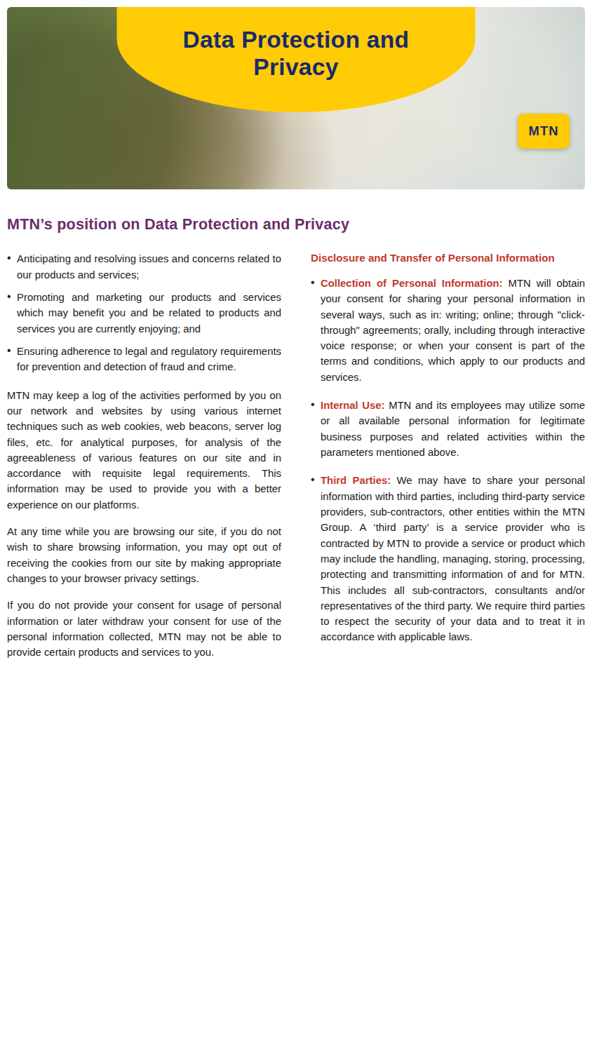Data Protection and
Privacy
MTN
MTN’s position on Data Protection and Privacy
Anticipating and resolving issues and concerns related to our products and services;
Promoting and marketing our products and services which may benefit you and be related to products and services you are currently enjoying; and
Ensuring adherence to legal and regulatory requirements for prevention and detection of fraud and crime.
MTN may keep a log of the activities performed by you on our network and websites by using various internet techniques such as web cookies, web beacons, server log files, etc. for analytical purposes, for analysis of the agreeableness of various features on our site and in accordance with requisite legal requirements. This information may be used to provide you with a better experience on our platforms.
At any time while you are browsing our site, if you do not wish to share browsing information, you may opt out of receiving the cookies from our site by making appropriate changes to your browser privacy settings.
If you do not provide your consent for usage of personal information or later withdraw your consent for use of the personal information collected, MTN may not be able to provide certain products and services to you.
Disclosure and Transfer of Personal Information
Collection of Personal Information: MTN will obtain your consent for sharing your personal information in several ways, such as in: writing; online; through "click-through" agreements; orally, including through interactive voice response; or when your consent is part of the terms and conditions, which apply to our products and services.
Internal Use: MTN and its employees may utilize some or all available personal information for legitimate business purposes and related activities within the parameters mentioned above.
Third Parties: We may have to share your personal information with third parties, including third-party service providers, sub-contractors, other entities within the MTN Group. A ‘third party’ is a service provider who is contracted by MTN to provide a service or product which may include the handling, managing, storing, processing, protecting and transmitting information of and for MTN. This includes all sub-contractors, consultants and/or representatives of the third party. We require third parties to respect the security of your data and to treat it in accordance with applicable laws.